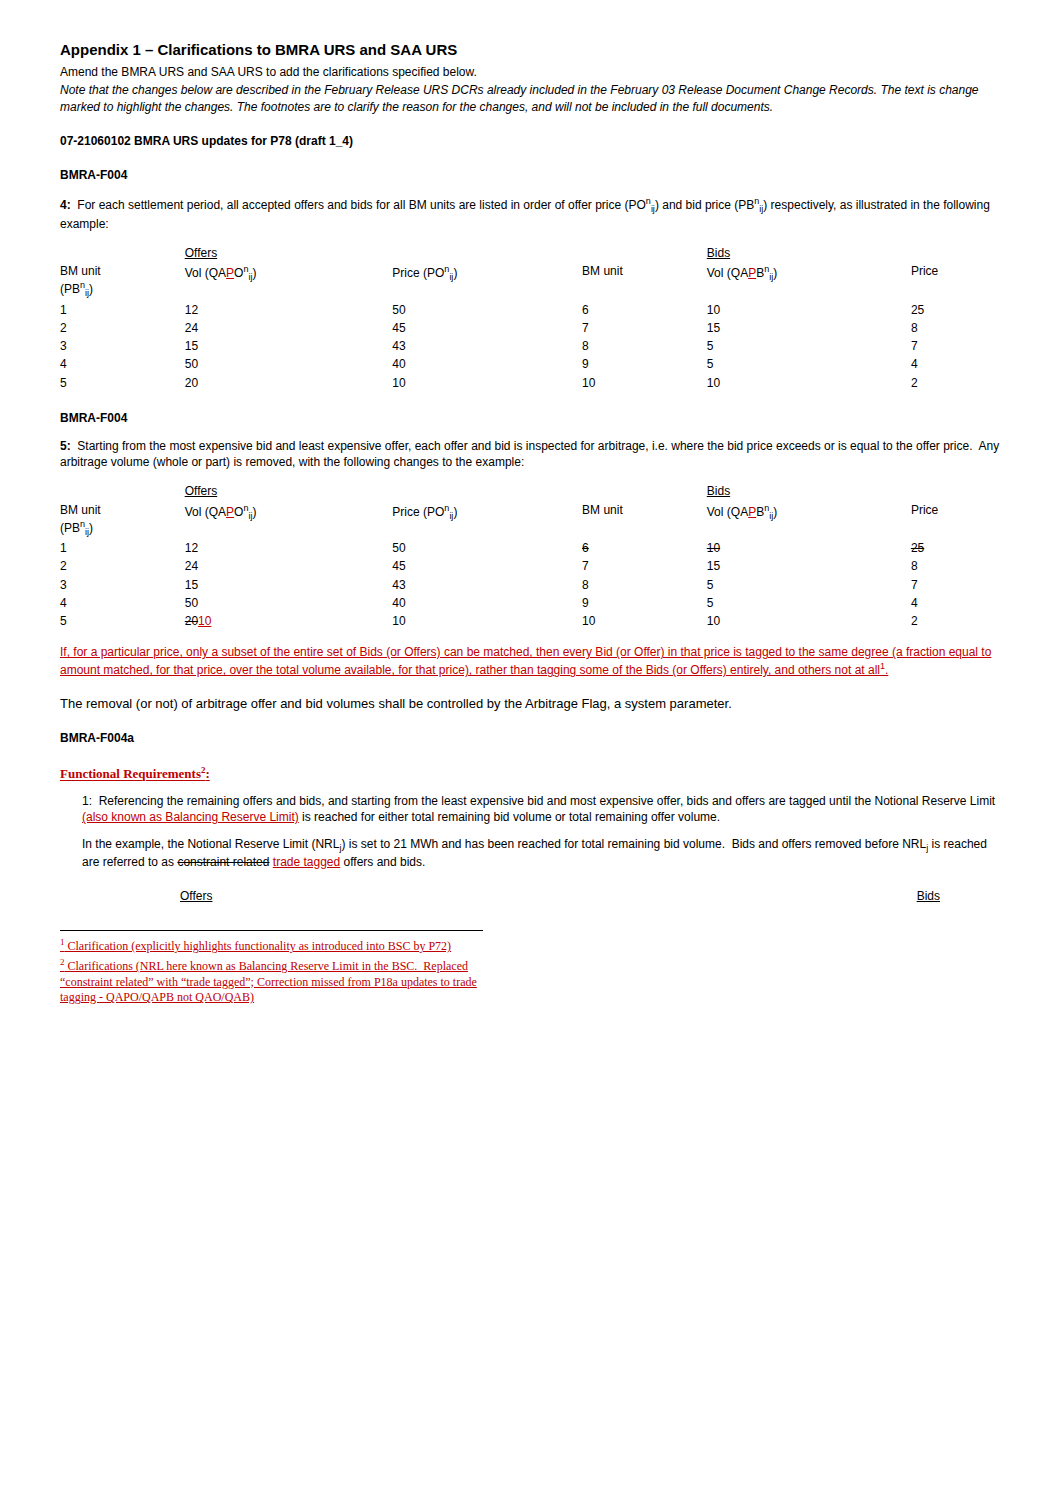Appendix 1 – Clarifications to BMRA URS and SAA URS
Amend the BMRA URS and SAA URS to add the clarifications specified below.
Note that the changes below are described in the February Release URS DCRs already included in the February 03 Release Document Change Records. The text is change marked to highlight the changes. The footnotes are to clarify the reason for the changes, and will not be included in the full documents.
07-21060102 BMRA URS updates for P78 (draft 1_4)
BMRA-F004
4: For each settlement period, all accepted offers and bids for all BM units are listed in order of offer price (POnij) and bid price (PBnij) respectively, as illustrated in the following example:
| | Offers | | | Bids | |
| BM unit (PB n ij ) | Vol (QA P O n ij ) | Price (PO n ij ) | BM unit | Vol (QA P B n ij ) | Price |
| 1 | 12 | 50 | 6 | 10 | 25 |
| 2 | 24 | 45 | 7 | 15 | 8 |
| 3 | 15 | 43 | 8 | 5 | 7 |
| 4 | 50 | 40 | 9 | 5 | 4 |
| 5 | 20 | 10 | 10 | 10 | 2 |
BMRA-F004
5: Starting from the most expensive bid and least expensive offer, each offer and bid is inspected for arbitrage, i.e. where the bid price exceeds or is equal to the offer price. Any arbitrage volume (whole or part) is removed, with the following changes to the example:
| | Offers | | | Bids | |
| BM unit (PB n ij ) | Vol (QA P O n ij ) | Price (PO n ij ) | BM unit | Vol (QA P B n ij ) | Price |
| 1 | 12 | 50 | 6 | 10 | 25 |
| 2 | 24 | 45 | 7 | 15 | 8 |
| 3 | 15 | 43 | 8 | 5 | 7 |
| 4 | 50 | 40 | 9 | 5 | 4 |
| 5 | 20 10 | 10 | 10 | 10 | 2 |
If, for a particular price, only a subset of the entire set of Bids (or Offers) can be matched, then every Bid (or Offer) in that price is tagged to the same degree (a fraction equal to amount matched, for that price, over the total volume available, for that price), rather than tagging some of the Bids (or Offers) entirely, and others not at all1.
The removal (or not) of arbitrage offer and bid volumes shall be controlled by the Arbitrage Flag, a system parameter.
BMRA-F004a
Functional Requirements2:
1: Referencing the remaining offers and bids, and starting from the least expensive bid and most expensive offer, bids and offers are tagged until the Notional Reserve Limit (also known as Balancing Reserve Limit) is reached for either total remaining bid volume or total remaining offer volume.
In the example, the Notional Reserve Limit (NRLj) is set to 21 MWh and has been reached for total remaining bid volume. Bids and offers removed before NRLj is reached are referred to as constraint related trade tagged offers and bids.
Offers Bids
1 Clarification (explicitly highlights functionality as introduced into BSC by P72)
2 Clarifications (NRL here known as Balancing Reserve Limit in the BSC. Replaced “constraint related” with “trade tagged”; Correction missed from P18a updates to trade tagging - QAPO/QAPB not QAO/QAB)